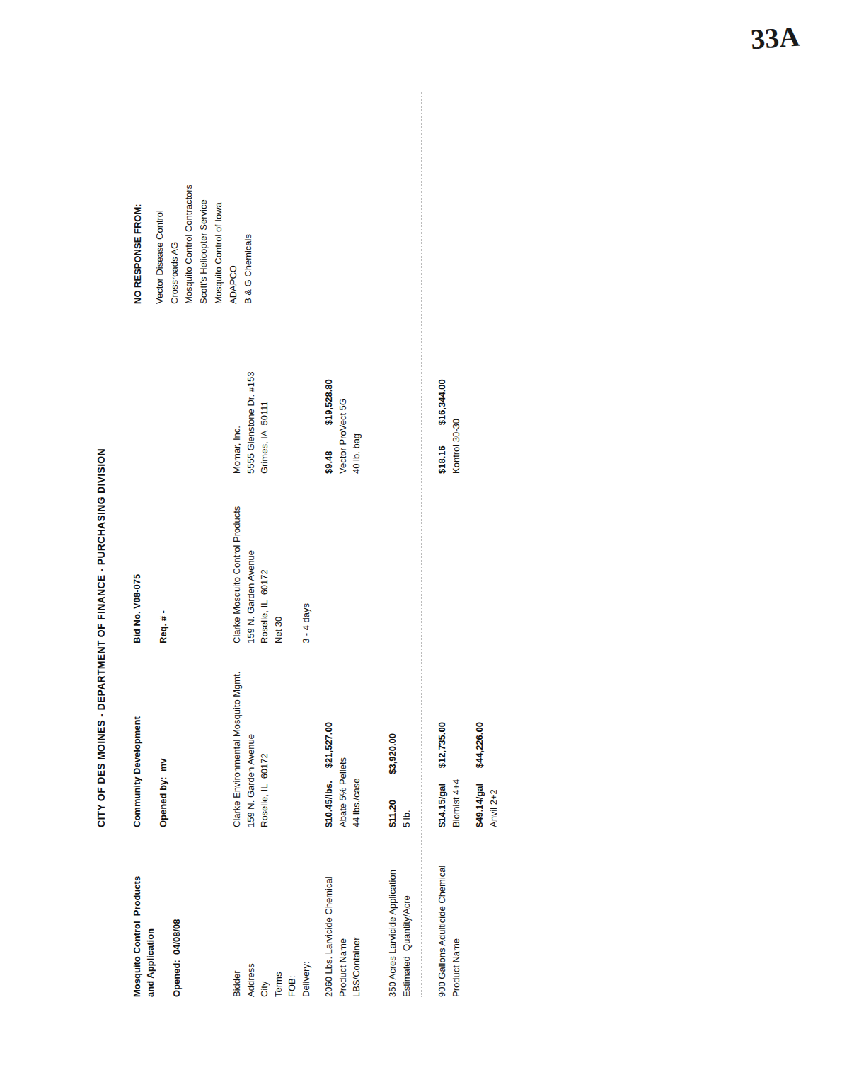33A
CITY OF DES MOINES - DEPARTMENT OF FINANCE - PURCHASING DIVISION
Mosquito Control Products
and Application
Opened: 04/08/08
Community Development
Opened by: mv
Bid No. V08-075
Req. # -
Bidder
Address
City
Terms
FOB:
Delivery:
2060 Lbs. Larvicide Chemical
Product Name
LBS/Container
350 Acres Larvicide Application
Estimated Quantity/Acre
900 Gallons Adulticide Chemical
Product Name
Clarke Environmental Mosquito Mgmt.
159 N. Garden Avenue
Roselle, IL 60172
$10.45/lbs. $21,527.00
Abate 5% Pellets
44 lbs./case
$11.20 $3,920.00
5 lb.
$14.15/gal $12,735.00
Biomist 4+4
$49.14/gal $44,226.00
Anvil 2+2
Clarke Mosquito Control Products
159 N. Garden Avenue
Roselle, IL 60172
Net 30
3 - 4 days
Momar, Inc.
5555 Glenstone Dr. #153
Grimes, IA 50111
$9.48 $19,528.80
Vector ProVect 5G
40 lb. bag
$18.16 $16,344.00
Kontrol 30-30
NO RESPONSE FROM:
Vector Disease Control
Crossroads AG
Mosquito Control Contractors
Scott's Helicopter Service
Mosquito Control of Iowa
ADAPCO
B & G Chemicals